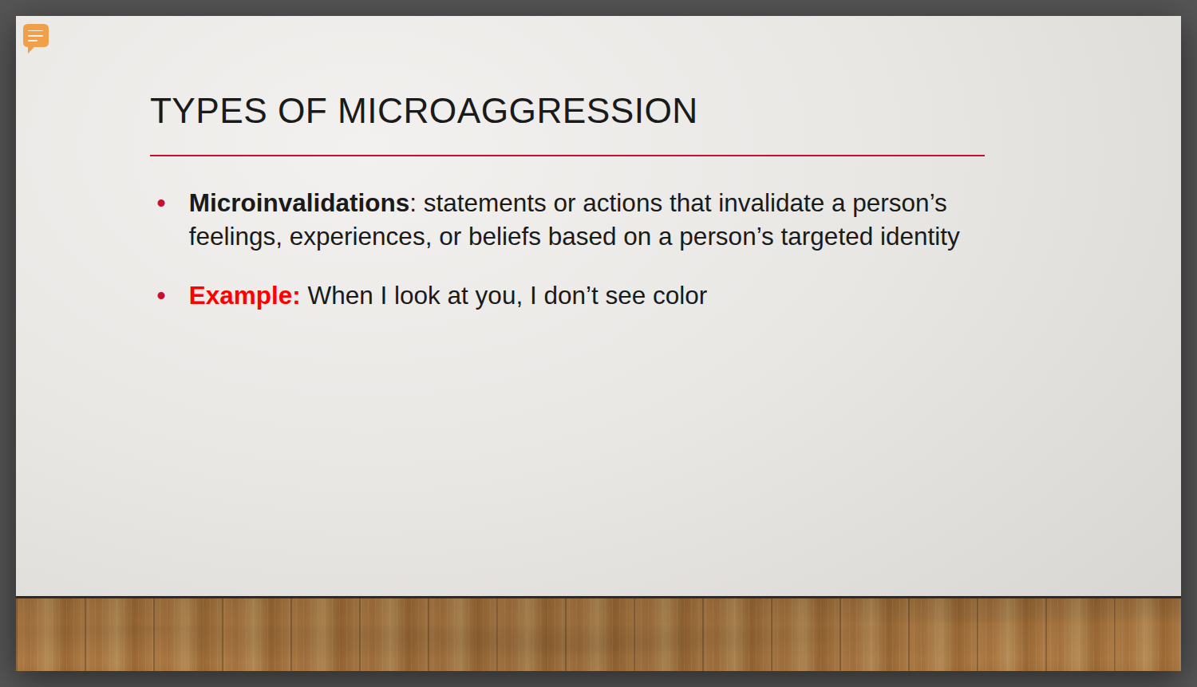Types of Microaggression
Microinvalidations: statements or actions that invalidate a person’s feelings, experiences, or beliefs based on a person’s targeted identity
Example: When I look at you, I don’t see color